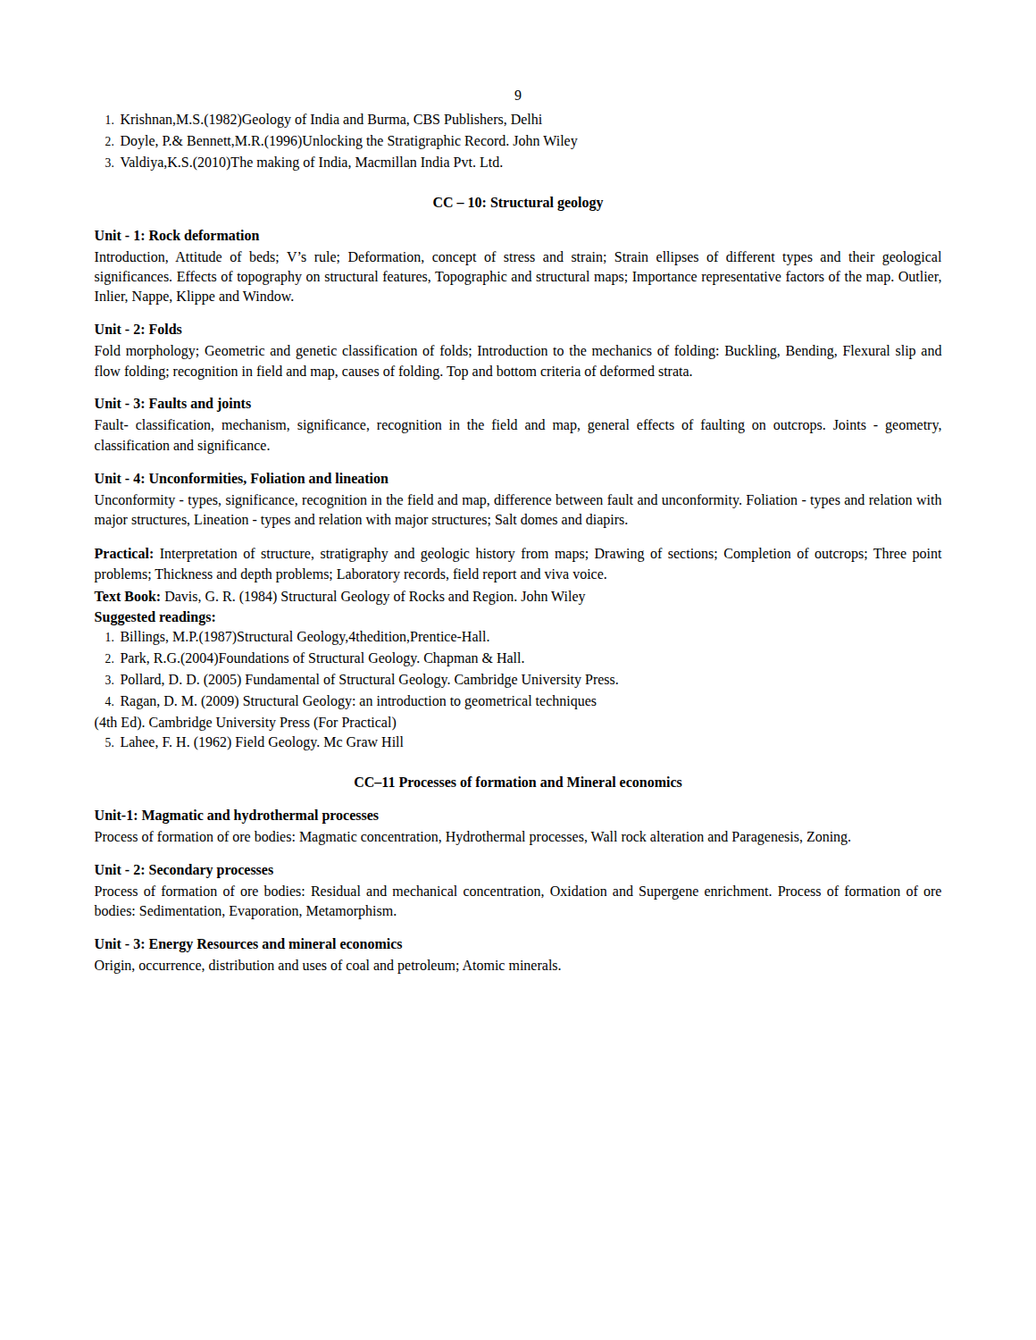9
Krishnan,M.S.(1982)Geology of India and Burma, CBS Publishers, Delhi
Doyle, P.& Bennett,M.R.(1996)Unlocking the Stratigraphic Record. John Wiley
Valdiya,K.S.(2010)The making of India, Macmillan India Pvt. Ltd.
CC – 10: Structural geology
Unit - 1: Rock deformation
Introduction, Attitude of beds; V’s rule; Deformation, concept of stress and strain; Strain ellipses of different types and their geological significances. Effects of topography on structural features, Topographic and structural maps; Importance representative factors of the map. Outlier, Inlier, Nappe, Klippe and Window.
Unit - 2: Folds
Fold morphology; Geometric and genetic classification of folds; Introduction to the mechanics of folding: Buckling, Bending, Flexural slip and flow folding; recognition in field and map, causes of folding. Top and bottom criteria of deformed strata.
Unit - 3: Faults and joints
Fault- classification, mechanism, significance, recognition in the field and map, general effects of faulting on outcrops. Joints - geometry, classification and significance.
Unit - 4: Unconformities, Foliation and lineation
Unconformity - types, significance, recognition in the field and map, difference between fault and unconformity. Foliation - types and relation with major structures, Lineation - types and relation with major structures; Salt domes and diapirs.
Practical: Interpretation of structure, stratigraphy and geologic history from maps; Drawing of sections; Completion of outcrops; Three point problems; Thickness and depth problems; Laboratory records, field report and viva voice.
Text Book: Davis, G. R. (1984) Structural Geology of Rocks and Region. John Wiley
Suggested readings:
Billings, M.P.(1987)Structural Geology,4thedition,Prentice-Hall.
Park, R.G.(2004)Foundations of Structural Geology. Chapman & Hall.
Pollard, D. D. (2005) Fundamental of Structural Geology. Cambridge University Press.
Ragan, D. M. (2009) Structural Geology: an introduction to geometrical techniques
(4th Ed). Cambridge University Press (For Practical)
Lahee, F. H. (1962) Field Geology. Mc Graw Hill
CC–11 Processes of formation and Mineral economics
Unit-1: Magmatic and hydrothermal processes
Process of formation of ore bodies: Magmatic concentration, Hydrothermal processes, Wall rock alteration and Paragenesis, Zoning.
Unit - 2: Secondary processes
Process of formation of ore bodies: Residual and mechanical concentration, Oxidation and Supergene enrichment. Process of formation of ore bodies: Sedimentation, Evaporation, Metamorphism.
Unit - 3: Energy Resources and mineral economics
Origin, occurrence, distribution and uses of coal and petroleum; Atomic minerals.